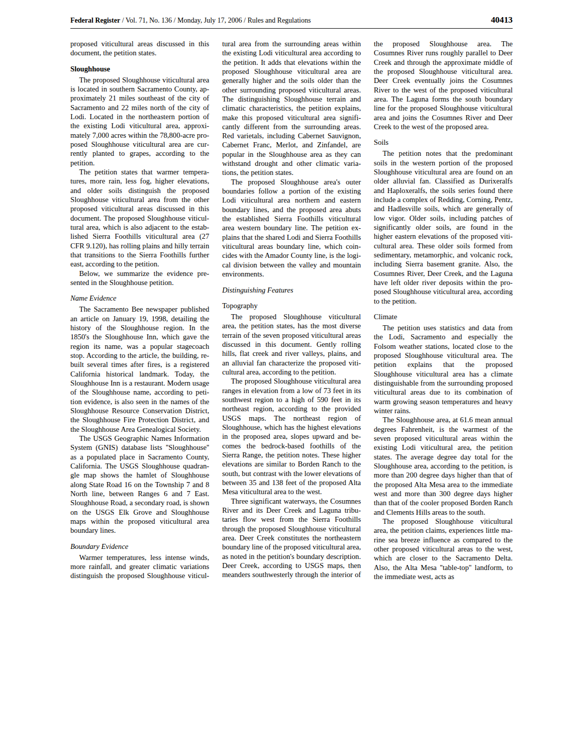Federal Register / Vol. 71, No. 136 / Monday, July 17, 2006 / Rules and Regulations
40413
proposed viticultural areas discussed in this document, the petition states.
Sloughhouse
The proposed Sloughhouse viticultural area is located in southern Sacramento County, approximately 21 miles southeast of the city of Sacramento and 22 miles north of the city of Lodi. Located in the northeastern portion of the existing Lodi viticultural area, approximately 7,000 acres within the 78,800-acre proposed Sloughhouse viticultural area are currently planted to grapes, according to the petition.
The petition states that warmer temperatures, more rain, less fog, higher elevations, and older soils distinguish the proposed Sloughhouse viticultural area from the other proposed viticultural areas discussed in this document. The proposed Sloughhouse viticultural area, which is also adjacent to the established Sierra Foothills viticultural area (27 CFR 9.120), has rolling plains and hilly terrain that transitions to the Sierra Foothills further east, according to the petition.
Below, we summarize the evidence presented in the Sloughhouse petition.
Name Evidence
The Sacramento Bee newspaper published an article on January 19, 1998, detailing the history of the Sloughhouse region. In the 1850's the Sloughhouse Inn, which gave the region its name, was a popular stagecoach stop. According to the article, the building, rebuilt several times after fires, is a registered California historical landmark. Today, the Sloughhouse Inn is a restaurant. Modern usage of the Sloughhouse name, according to petition evidence, is also seen in the names of the Sloughhouse Resource Conservation District, the Sloughhouse Fire Protection District, and the Sloughhouse Area Genealogical Society.
The USGS Geographic Names Information System (GNIS) database lists ''Sloughhouse'' as a populated place in Sacramento County, California. The USGS Sloughhouse quadrangle map shows the hamlet of Sloughhouse along State Road 16 on the Township 7 and 8 North line, between Ranges 6 and 7 East. Sloughhouse Road, a secondary road, is shown on the USGS Elk Grove and Sloughhouse maps within the proposed viticultural area boundary lines.
Boundary Evidence
Warmer temperatures, less intense winds, more rainfall, and greater climatic variations distinguish the proposed Sloughhouse viticultural area from the surrounding areas within the existing Lodi viticultural area according to the petition. It adds that elevations within the proposed Sloughhouse viticultural area are generally higher and the soils older than the other surrounding proposed viticultural areas. The distinguishing Sloughhouse terrain and climatic characteristics, the petition explains, make this proposed viticultural area significantly different from the surrounding areas. Red varietals, including Cabernet Sauvignon, Cabernet Franc, Merlot, and Zinfandel, are popular in the Sloughhouse area as they can withstand drought and other climatic variations, the petition states.
The proposed Sloughhouse area's outer boundaries follow a portion of the existing Lodi viticultural area northern and eastern boundary lines, and the proposed area abuts the established Sierra Foothills viticultural area western boundary line. The petition explains that the shared Lodi and Sierra Foothills viticultural areas boundary line, which coincides with the Amador County line, is the logical division between the valley and mountain environments.
Distinguishing Features
Topography
The proposed Sloughhouse viticultural area, the petition states, has the most diverse terrain of the seven proposed viticultural areas discussed in this document. Gently rolling hills, flat creek and river valleys, plains, and an alluvial fan characterize the proposed viticultural area, according to the petition.
The proposed Sloughhouse viticultural area ranges in elevation from a low of 73 feet in its southwest region to a high of 590 feet in its northeast region, according to the provided USGS maps. The northeast region of Sloughhouse, which has the highest elevations in the proposed area, slopes upward and becomes the bedrock-based foothills of the Sierra Range, the petition notes. These higher elevations are similar to Borden Ranch to the south, but contrast with the lower elevations of between 35 and 138 feet of the proposed Alta Mesa viticultural area to the west.
Three significant waterways, the Cosumnes River and its Deer Creek and Laguna tributaries flow west from the Sierra Foothills through the proposed Sloughhouse viticultural area. Deer Creek constitutes the northeastern boundary line of the proposed viticultural area, as noted in the petition's boundary description. Deer Creek, according to USGS maps, then meanders southwesterly through the interior of the proposed Sloughhouse area. The Cosumnes River runs roughly parallel to Deer Creek and through the approximate middle of the proposed Sloughhouse viticultural area. Deer Creek eventually joins the Cosumnes River to the west of the proposed viticultural area. The Laguna forms the south boundary line for the proposed Sloughhouse viticultural area and joins the Cosumnes River and Deer Creek to the west of the proposed area.
Soils
The petition notes that the predominant soils in the western portion of the proposed Sloughhouse viticultural area are found on an older alluvial fan. Classified as Durixeralfs and Haploxeralfs, the soils series found there include a complex of Redding, Corning, Pentz, and Hadlesville soils, which are generally of low vigor. Older soils, including patches of significantly older soils, are found in the higher eastern elevations of the proposed viticultural area. These older soils formed from sedimentary, metamorphic, and volcanic rock, including Sierra basement granite. Also, the Cosumnes River, Deer Creek, and the Laguna have left older river deposits within the proposed Sloughhouse viticultural area, according to the petition.
Climate
The petition uses statistics and data from the Lodi, Sacramento and especially the Folsom weather stations, located close to the proposed Sloughhouse viticultural area. The petition explains that the proposed Sloughhouse viticultural area has a climate distinguishable from the surrounding proposed viticultural areas due to its combination of warm growing season temperatures and heavy winter rains.
The Sloughhouse area, at 61.6 mean annual degrees Fahrenheit, is the warmest of the seven proposed viticultural areas within the existing Lodi viticultural area, the petition states. The average degree day total for the Sloughhouse area, according to the petition, is more than 200 degree days higher than that of the proposed Alta Mesa area to the immediate west and more than 300 degree days higher than that of the cooler proposed Borden Ranch and Clements Hills areas to the south.
The proposed Sloughhouse viticultural area, the petition claims, experiences little marine sea breeze influence as compared to the other proposed viticultural areas to the west, which are closer to the Sacramento Delta. Also, the Alta Mesa ''table-top'' landform, to the immediate west, acts as